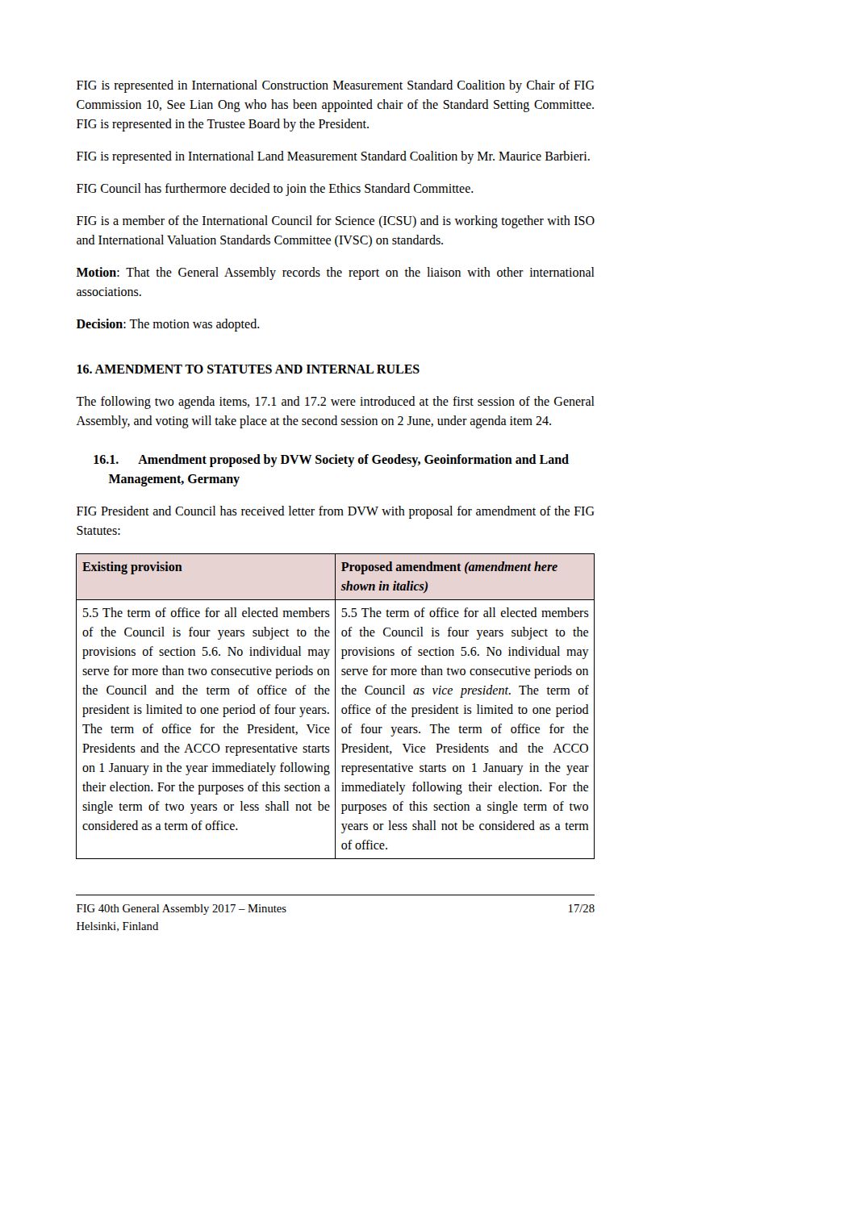FIG is represented in International Construction Measurement Standard Coalition by Chair of FIG Commission 10, See Lian Ong who has been appointed chair of the Standard Setting Committee. FIG is represented in the Trustee Board by the President.
FIG is represented in International Land Measurement Standard Coalition by Mr. Maurice Barbieri.
FIG Council has furthermore decided to join the Ethics Standard Committee.
FIG is a member of the International Council for Science (ICSU) and is working together with ISO and International Valuation Standards Committee (IVSC) on standards.
Motion: That the General Assembly records the report on the liaison with other international associations.
Decision: The motion was adopted.
16. AMENDMENT TO STATUTES AND INTERNAL RULES
The following two agenda items, 17.1 and 17.2 were introduced at the first session of the General Assembly, and voting will take place at the second session on 2 June, under agenda item 24.
16.1. Amendment proposed by DVW Society of Geodesy, Geoinformation and Land Management, Germany
FIG President and Council has received letter from DVW with proposal for amendment of the FIG Statutes:
| Existing provision | Proposed amendment (amendment here shown in italics) |
| --- | --- |
| 5.5 The term of office for all elected members of the Council is four years subject to the provisions of section 5.6. No individual may serve for more than two consecutive periods on the Council and the term of office of the president is limited to one period of four years. The term of office for the President, Vice Presidents and the ACCO representative starts on 1 January in the year immediately following their election. For the purposes of this section a single term of two years or less shall not be considered as a term of office. | 5.5 The term of office for all elected members of the Council is four years subject to the provisions of section 5.6. No individual may serve for more than two consecutive periods on the Council as vice president . The term of office of the president is limited to one period of four years. The term of office for the President, Vice Presidents and the ACCO representative starts on 1 January in the year immediately following their election. For the purposes of this section a single term of two years or less shall not be considered as a term of office. |
FIG 40th General Assembly 2017 – Minutes
Helsinki, Finland
17/28